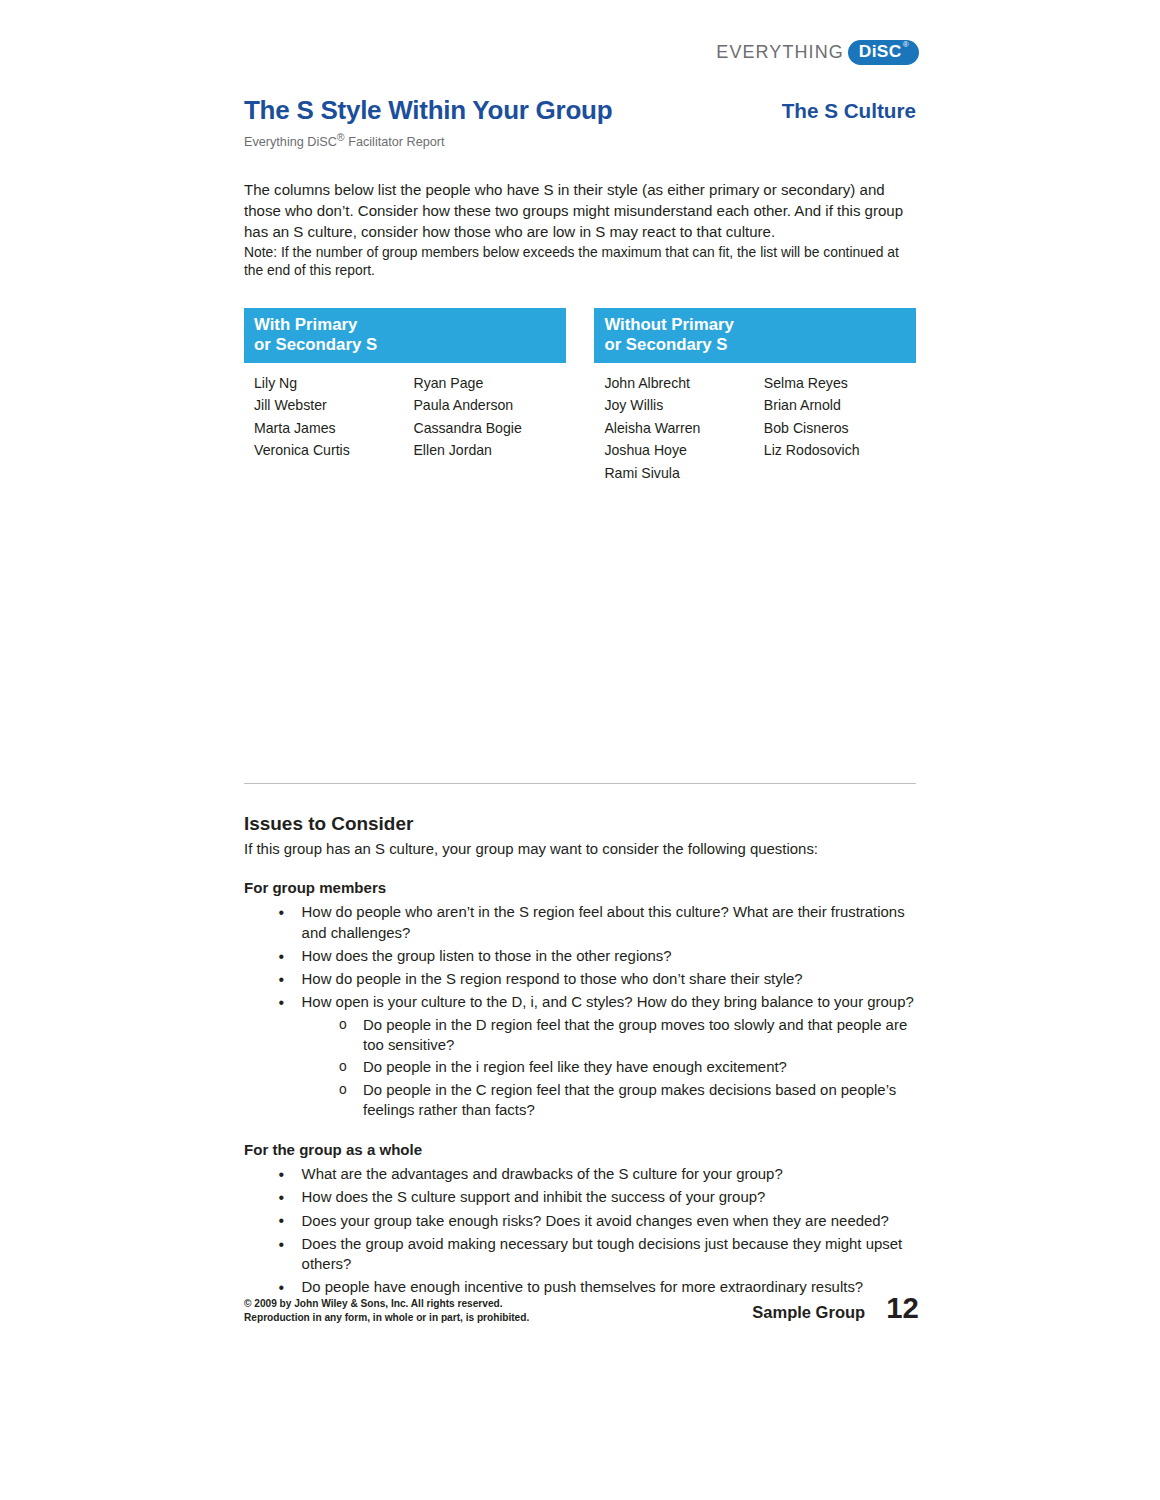EVERYTHING DiSC®
The S Style Within Your Group
Everything DiSC® Facilitator Report
The S Culture
The columns below list the people who have S in their style (as either primary or secondary) and those who don’t. Consider how these two groups might misunderstand each other. And if this group has an S culture, consider how those who are low in S may react to that culture.
Note: If the number of group members below exceeds the maximum that can fit, the list will be continued at the end of this report.
With Primary
or Secondary S
Lily Ng
Jill Webster
Marta James
Veronica Curtis
Ryan Page
Paula Anderson
Cassandra Bogie
Ellen Jordan
Without Primary
or Secondary S
John Albrecht
Joy Willis
Aleisha Warren
Joshua Hoye
Rami Sivula
Selma Reyes
Brian Arnold
Bob Cisneros
Liz Rodosovich
Issues to Consider
If this group has an S culture, your group may want to consider the following questions:
For group members
How do people who aren’t in the S region feel about this culture? What are their frustrations and challenges?
How does the group listen to those in the other regions?
How do people in the S region respond to those who don’t share their style?
How open is your culture to the D, i, and C styles? How do they bring balance to your group?
Do people in the D region feel that the group moves too slowly and that people are too sensitive?
Do people in the i region feel like they have enough excitement?
Do people in the C region feel that the group makes decisions based on people’s feelings rather than facts?
For the group as a whole
What are the advantages and drawbacks of the S culture for your group?
How does the S culture support and inhibit the success of your group?
Does your group take enough risks? Does it avoid changes even when they are needed?
Does the group avoid making necessary but tough decisions just because they might upset others?
Do people have enough incentive to push themselves for more extraordinary results?
© 2009 by John Wiley & Sons, Inc. All rights reserved.
Reproduction in any form, in whole or in part, is prohibited.
Sample Group 12